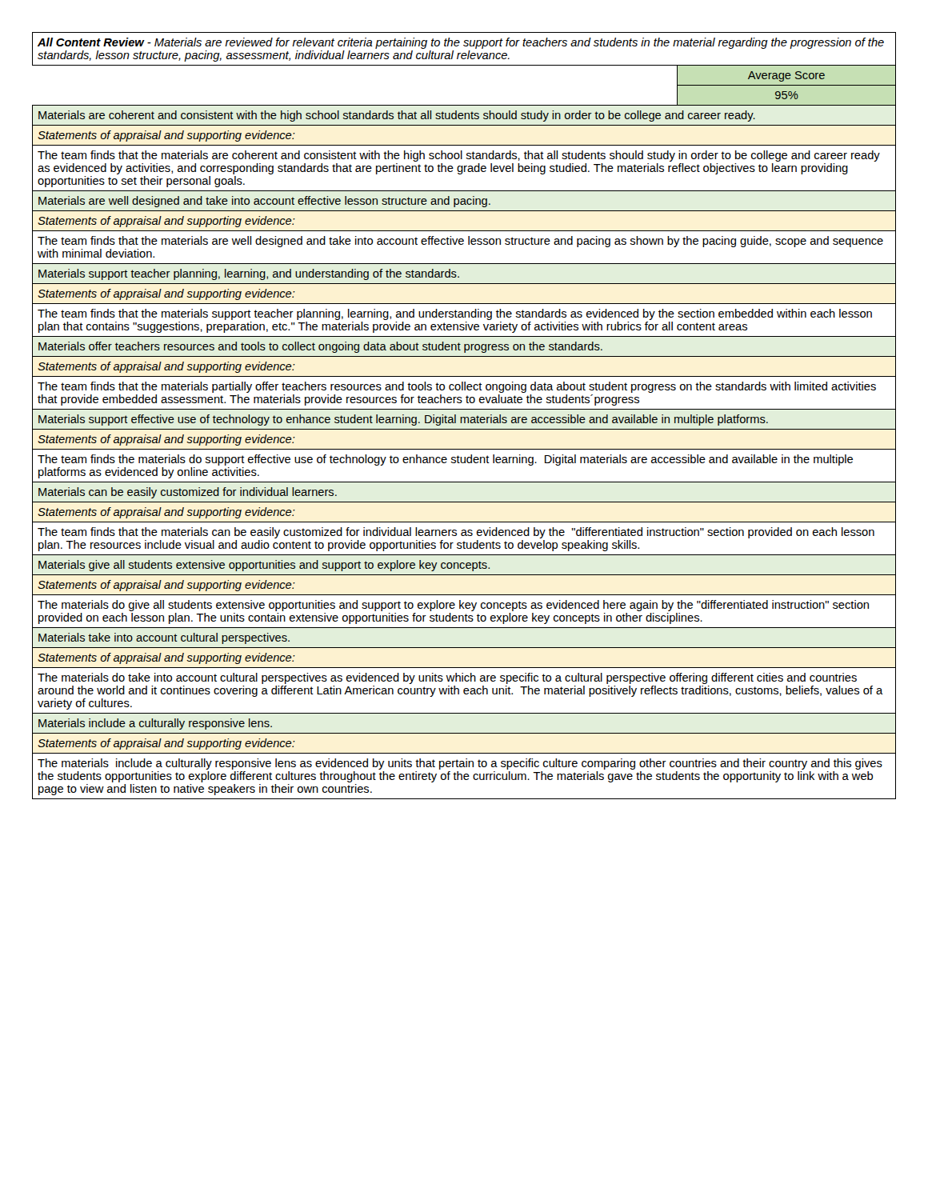| All Content Review - Materials are reviewed for relevant criteria pertaining to the support for teachers and students in the material regarding the progression of the standards, lesson structure, pacing, assessment, individual learners and cultural relevance. |
| | Average Score |
| | 95% |
| Materials are coherent and consistent with the high school standards that all students should study in order to be college and career ready. |
| Statements of appraisal and supporting evidence: |
| The team finds that the materials are coherent and consistent with the high school standards, that all students should study in order to be college and career ready as evidenced by activities, and corresponding standards that are pertinent to the grade level being studied. The materials reflect objectives to learn providing opportunities to set their personal goals. |
| Materials are well designed and take into account effective lesson structure and pacing. |
| Statements of appraisal and supporting evidence: |
| The team finds that the materials are well designed and take into account effective lesson structure and pacing as shown by the pacing guide, scope and sequence with minimal deviation. |
| Materials support teacher planning, learning, and understanding of the standards. |
| Statements of appraisal and supporting evidence: |
| The team finds that the materials support teacher planning, learning, and understanding the standards as evidenced by the section embedded within each lesson plan that contains "suggestions, preparation, etc." The materials provide an extensive variety of activities with rubrics for all content areas |
| Materials offer teachers resources and tools to collect ongoing data about student progress on the standards. |
| Statements of appraisal and supporting evidence: |
| The team finds that the materials partially offer teachers resources and tools to collect ongoing data about student progress on the standards with limited activities that provide embedded assessment. The materials provide resources for teachers to evaluate the students´progress |
| Materials support effective use of technology to enhance student learning. Digital materials are accessible and available in multiple platforms. |
| Statements of appraisal and supporting evidence: |
| The team finds the materials do support effective use of technology to enhance student learning. Digital materials are accessible and available in the multiple platforms as evidenced by online activities. |
| Materials can be easily customized for individual learners. |
| Statements of appraisal and supporting evidence: |
| The team finds that the materials can be easily customized for individual learners as evidenced by the "differentiated instruction" section provided on each lesson plan. The resources include visual and audio content to provide opportunities for students to develop speaking skills. |
| Materials give all students extensive opportunities and support to explore key concepts. |
| Statements of appraisal and supporting evidence: |
| The materials do give all students extensive opportunities and support to explore key concepts as evidenced here again by the "differentiated instruction" section provided on each lesson plan. The units contain extensive opportunities for students to explore key concepts in other disciplines. |
| Materials take into account cultural perspectives. |
| Statements of appraisal and supporting evidence: |
| The materials do take into account cultural perspectives as evidenced by units which are specific to a cultural perspective offering different cities and countries around the world and it continues covering a different Latin American country with each unit. The material positively reflects traditions, customs, beliefs, values of a variety of cultures. |
| Materials include a culturally responsive lens. |
| Statements of appraisal and supporting evidence: |
| The materials include a culturally responsive lens as evidenced by units that pertain to a specific culture comparing other countries and their country and this gives the students opportunities to explore different cultures throughout the entirety of the curriculum. The materials gave the students the opportunity to link with a web page to view and listen to native speakers in their own countries. |